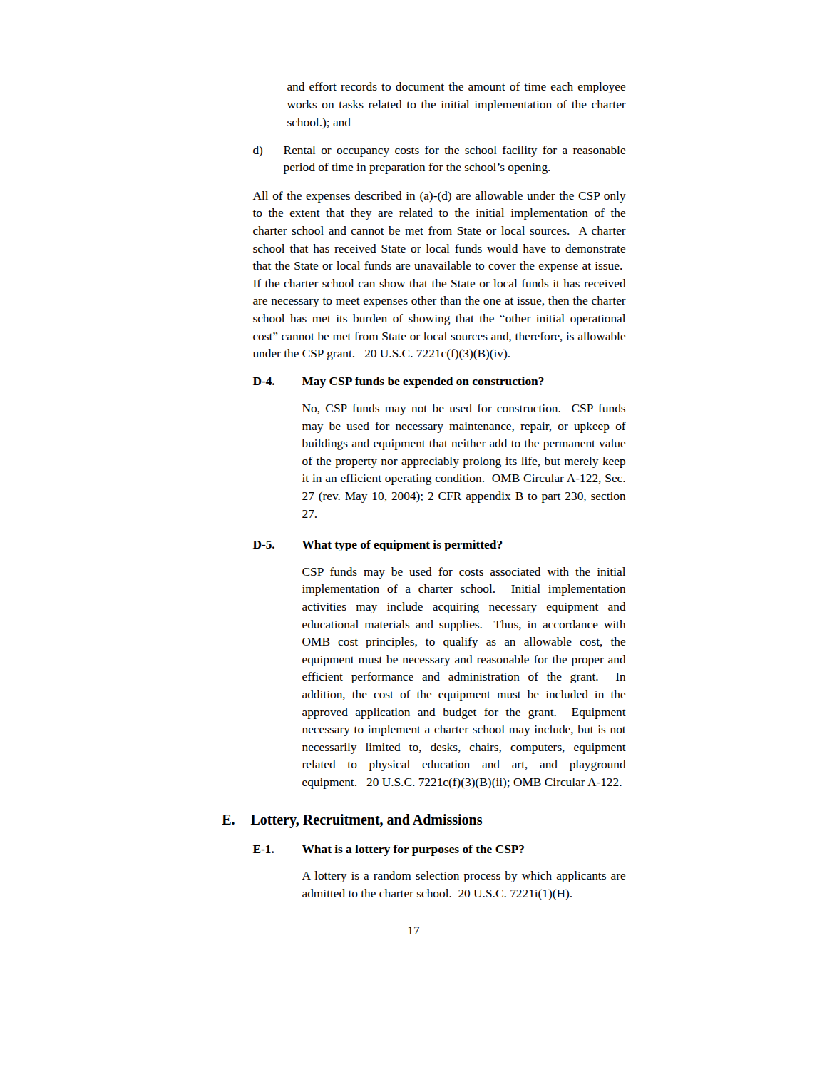and effort records to document the amount of time each employee works on tasks related to the initial implementation of the charter school.); and
d) Rental or occupancy costs for the school facility for a reasonable period of time in preparation for the school’s opening.
All of the expenses described in (a)-(d) are allowable under the CSP only to the extent that they are related to the initial implementation of the charter school and cannot be met from State or local sources. A charter school that has received State or local funds would have to demonstrate that the State or local funds are unavailable to cover the expense at issue. If the charter school can show that the State or local funds it has received are necessary to meet expenses other than the one at issue, then the charter school has met its burden of showing that the “other initial operational cost” cannot be met from State or local sources and, therefore, is allowable under the CSP grant. 20 U.S.C. 7221c(f)(3)(B)(iv).
D-4.
May CSP funds be expended on construction?
No, CSP funds may not be used for construction. CSP funds may be used for necessary maintenance, repair, or upkeep of buildings and equipment that neither add to the permanent value of the property nor appreciably prolong its life, but merely keep it in an efficient operating condition. OMB Circular A-122, Sec. 27 (rev. May 10, 2004); 2 CFR appendix B to part 230, section 27.
D-5.
What type of equipment is permitted?
CSP funds may be used for costs associated with the initial implementation of a charter school. Initial implementation activities may include acquiring necessary equipment and educational materials and supplies. Thus, in accordance with OMB cost principles, to qualify as an allowable cost, the equipment must be necessary and reasonable for the proper and efficient performance and administration of the grant. In addition, the cost of the equipment must be included in the approved application and budget for the grant. Equipment necessary to implement a charter school may include, but is not necessarily limited to, desks, chairs, computers, equipment related to physical education and art, and playground equipment. 20 U.S.C. 7221c(f)(3)(B)(ii); OMB Circular A-122.
E. Lottery, Recruitment, and Admissions
E-1.
What is a lottery for purposes of the CSP?
A lottery is a random selection process by which applicants are admitted to the charter school. 20 U.S.C. 7221i(1)(H).
17